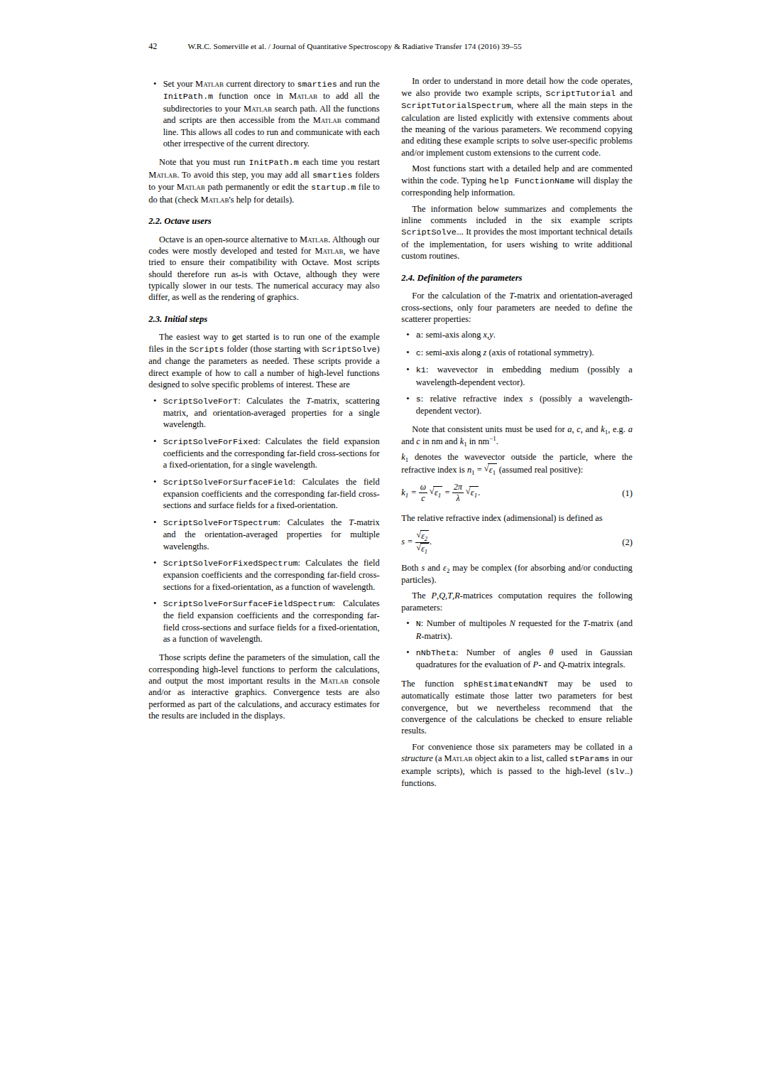42 W.R.C. Somerville et al. / Journal of Quantitative Spectroscopy & Radiative Transfer 174 (2016) 39–55
Set your Matlab current directory to smarties and run the InitPath.m function once in Matlab to add all the subdirectories to your Matlab search path. All the functions and scripts are then accessible from the Matlab command line. This allows all codes to run and communicate with each other irrespective of the current directory.
Note that you must run InitPath.m each time you restart Matlab. To avoid this step, you may add all smarties folders to your Matlab path permanently or edit the startup.m file to do that (check Matlab's help for details).
2.2. Octave users
Octave is an open-source alternative to Matlab. Although our codes were mostly developed and tested for Matlab, we have tried to ensure their compatibility with Octave. Most scripts should therefore run as-is with Octave, although they were typically slower in our tests. The numerical accuracy may also differ, as well as the rendering of graphics.
2.3. Initial steps
The easiest way to get started is to run one of the example files in the Scripts folder (those starting with ScriptSolve) and change the parameters as needed. These scripts provide a direct example of how to call a number of high-level functions designed to solve specific problems of interest. These are
ScriptSolveForT: Calculates the T-matrix, scattering matrix, and orientation-averaged properties for a single wavelength.
ScriptSolveForFixed: Calculates the field expansion coefficients and the corresponding far-field cross-sections for a fixed-orientation, for a single wavelength.
ScriptSolveForSurfaceField: Calculates the field expansion coefficients and the corresponding far-field cross-sections and surface fields for a fixed-orientation.
ScriptSolveForTSpectrum: Calculates the T-matrix and the orientation-averaged properties for multiple wavelengths.
ScriptSolveForFixedSpectrum: Calculates the field expansion coefficients and the corresponding far-field cross-sections for a fixed-orientation, as a function of wavelength.
ScriptSolveForSurfaceFieldSpectrum: Calculates the field expansion coefficients and the corresponding far-field cross-sections and surface fields for a fixed-orientation, as a function of wavelength.
Those scripts define the parameters of the simulation, call the corresponding high-level functions to perform the calculations, and output the most important results in the Matlab console and/or as interactive graphics. Convergence tests are also performed as part of the calculations, and accuracy estimates for the results are included in the displays.
In order to understand in more detail how the code operates, we also provide two example scripts, ScriptTutorial and ScriptTutorialSpectrum, where all the main steps in the calculation are listed explicitly with extensive comments about the meaning of the various parameters. We recommend copying and editing these example scripts to solve user-specific problems and/or implement custom extensions to the current code.
Most functions start with a detailed help and are commented within the code. Typing help FunctionName will display the corresponding help information.
The information below summarizes and complements the inline comments included in the six example scripts ScriptSolve…. It provides the most important technical details of the implementation, for users wishing to write additional custom routines.
2.4. Definition of the parameters
For the calculation of the T-matrix and orientation-averaged cross-sections, only four parameters are needed to define the scatterer properties:
a: semi-axis along x,y.
c: semi-axis along z (axis of rotational symmetry).
k1: wavevector in embedding medium (possibly a wavelength-dependent vector).
s: relative refractive index s (possibly a wavelength-dependent vector).
Note that consistent units must be used for a, c, and k1, e.g. a and c in nm and k1 in nm−1.
k1 denotes the wavevector outside the particle, where the refractive index is n1 = ε1 (assumed real positive):
k1 = ωc ε1 = 2π λ ε1.
(1)
The relative refractive index (adimensional) is defined as
s = ε2 ε1.
(2)
Both s and ε2 may be complex (for absorbing and/or conducting particles).
The P,Q,T,R-matrices computation requires the following parameters:
N: Number of multipoles N requested for the T-matrix (and R-matrix).
nNbTheta: Number of angles θ used in Gaussian quadratures for the evaluation of P- and Q-matrix integrals.
The function sphEstimateNandNT may be used to automatically estimate those latter two parameters for best convergence, but we nevertheless recommend that the convergence of the calculations be checked to ensure reliable results.
For convenience those six parameters may be collated in a structure (a Matlab object akin to a list, called stParams in our example scripts), which is passed to the high-level (slv…) functions.